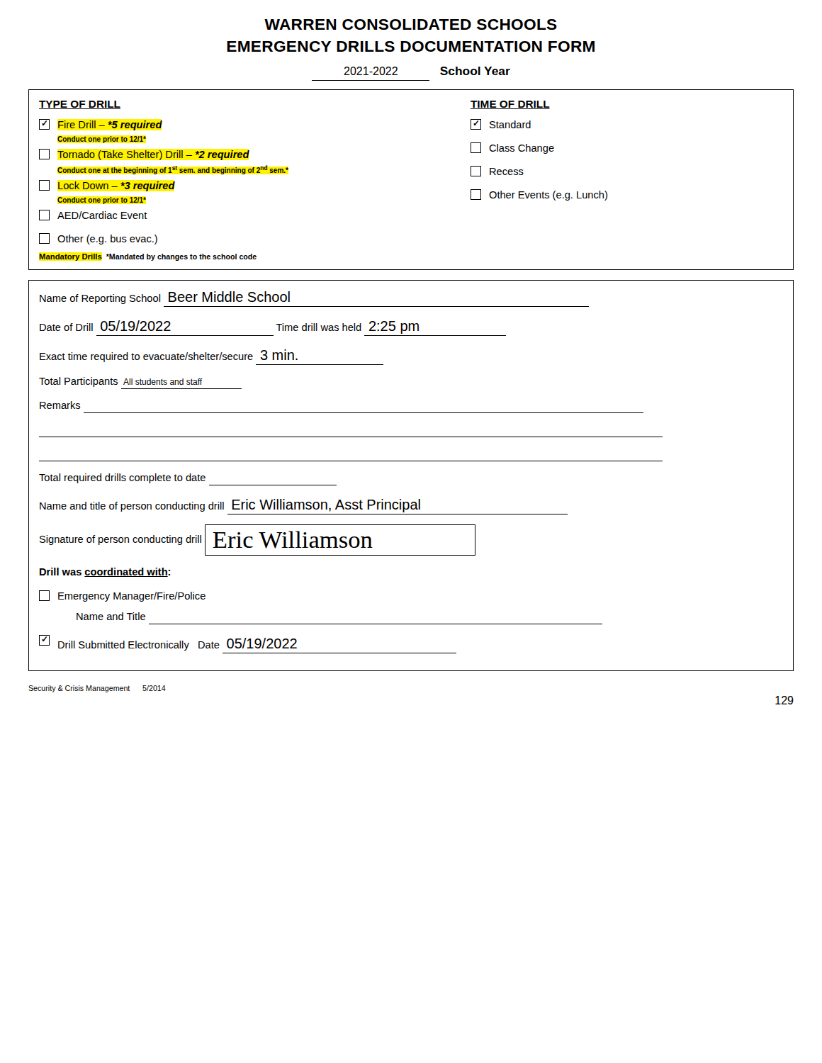WARREN CONSOLIDATED SCHOOLS
EMERGENCY DRILLS DOCUMENTATION FORM
2021-2022 School Year
| TYPE OF DRILL Fire Drill – *5 required Conduct one prior to 12/1* Tornado (Take Shelter) Drill – *2 required Conduct one at the beginning of 1 st sem. and beginning of 2 nd sem.* Lock Down – *3 required Conduct one prior to 12/1* AED/Cardiac Event Other (e.g. bus evac.) Mandatory Drills *Mandated by changes to the school code | TIME OF DRILL Standard Class Change Recess Other Events (e.g. Lunch) |
Name of Reporting School Beer Middle School
Date of Drill 05/19/2022 Time drill was held 2:25 pm
Exact time required to evacuate/shelter/secure 3 min.
Total Participants All students and staff
Remarks
Total required drills complete to date
Name and title of person conducting drill Eric Williamson, Asst Principal
Signature of person conducting drill Eric Williamson
Drill was coordinated with:
Emergency Manager/Fire/Police
Name and Title
Drill Submitted Electronically Date 05/19/2022
Security & Crisis Management 5/2014 129